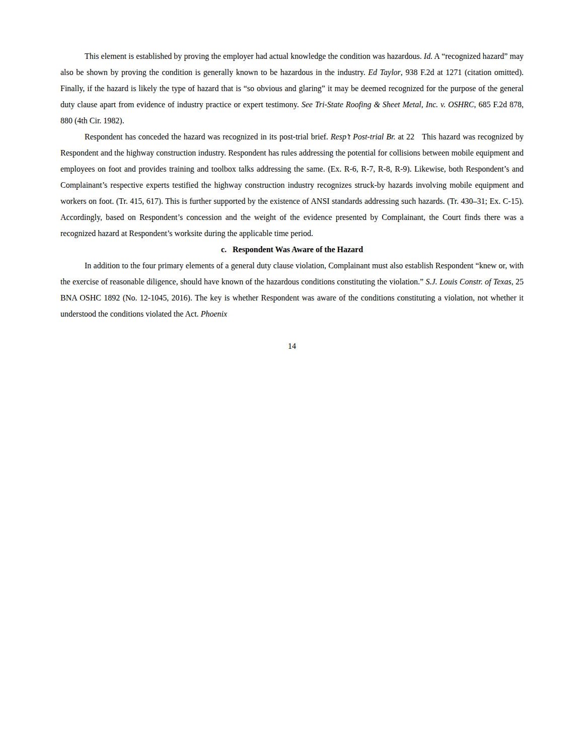This element is established by proving the employer had actual knowledge the condition was hazardous. Id. A “recognized hazard” may also be shown by proving the condition is generally known to be hazardous in the industry. Ed Taylor, 938 F.2d at 1271 (citation omitted). Finally, if the hazard is likely the type of hazard that is “so obvious and glaring” it may be deemed recognized for the purpose of the general duty clause apart from evidence of industry practice or expert testimony. See Tri-State Roofing & Sheet Metal, Inc. v. OSHRC, 685 F.2d 878, 880 (4th Cir. 1982).
Respondent has conceded the hazard was recognized in its post-trial brief. Resp’t Post-trial Br. at 22 This hazard was recognized by Respondent and the highway construction industry. Respondent has rules addressing the potential for collisions between mobile equipment and employees on foot and provides training and toolbox talks addressing the same. (Ex. R-6, R-7, R-8, R-9). Likewise, both Respondent’s and Complainant’s respective experts testified the highway construction industry recognizes struck-by hazards involving mobile equipment and workers on foot. (Tr. 415, 617). This is further supported by the existence of ANSI standards addressing such hazards. (Tr. 430–31; Ex. C-15). Accordingly, based on Respondent’s concession and the weight of the evidence presented by Complainant, the Court finds there was a recognized hazard at Respondent’s worksite during the applicable time period.
c. Respondent Was Aware of the Hazard
In addition to the four primary elements of a general duty clause violation, Complainant must also establish Respondent “knew or, with the exercise of reasonable diligence, should have known of the hazardous conditions constituting the violation.” S.J. Louis Constr. of Texas, 25 BNA OSHC 1892 (No. 12-1045, 2016). The key is whether Respondent was aware of the conditions constituting a violation, not whether it understood the conditions violated the Act. Phoenix
14